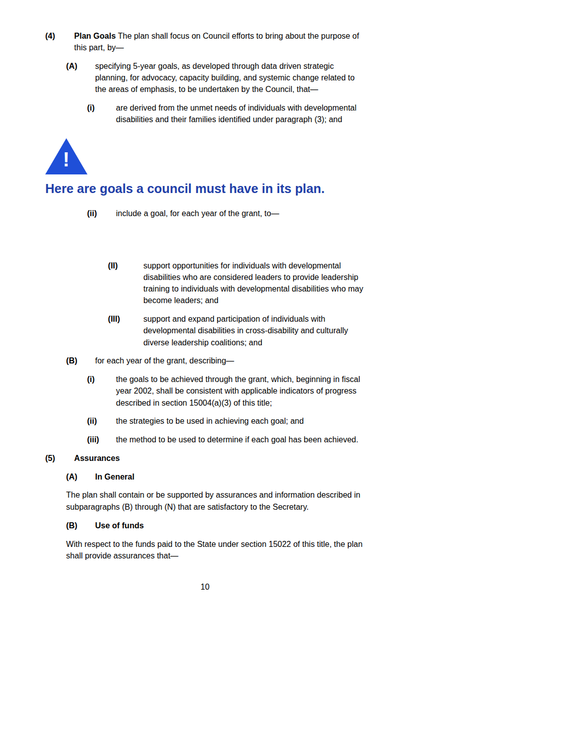(4)
Plan Goals The plan shall focus on Council efforts to bring about the purpose of this part, by—
(A)
specifying 5-year goals, as developed through data driven strategic planning, for advocacy, capacity building, and systemic change related to the areas of emphasis, to be undertaken by the Council, that—
(i)
are derived from the unmet needs of individuals with developmental disabilities and their families identified under paragraph (3); and
Here are goals a council must have in its plan.
(ii)
include a goal, for each year of the grant, to—
(II)
support opportunities for individuals with developmental disabilities who are considered leaders to provide leadership training to individuals with developmental disabilities who may become leaders; and
(III)
support and expand participation of individuals with developmental disabilities in cross-disability and culturally diverse leadership coalitions; and
(B)
for each year of the grant, describing—
(i)
the goals to be achieved through the grant, which, beginning in fiscal year 2002, shall be consistent with applicable indicators of progress described in section 15004(a)(3) of this title;
(ii)
the strategies to be used in achieving each goal; and
(iii)
the method to be used to determine if each goal has been achieved.
(5)
Assurances
(A)
In General
The plan shall contain or be supported by assurances and information described in subparagraphs (B) through (N) that are satisfactory to the Secretary.
(B)
Use of funds
With respect to the funds paid to the State under section 15022 of this title, the plan shall provide assurances that—
10